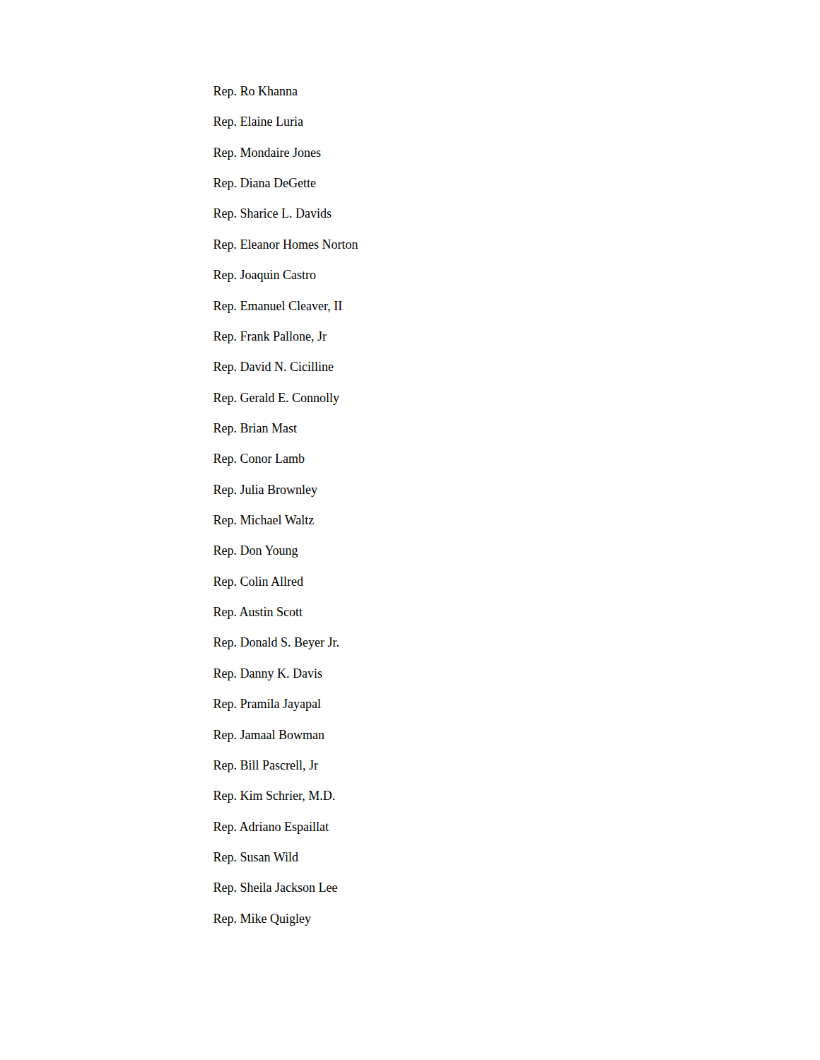Rep. Ro Khanna
Rep. Elaine Luria
Rep. Mondaire Jones
Rep. Diana DeGette
Rep. Sharice L. Davids
Rep. Eleanor Homes Norton
Rep. Joaquin Castro
Rep. Emanuel Cleaver, II
Rep. Frank Pallone, Jr
Rep. David N. Cicilline
Rep. Gerald E. Connolly
Rep. Brian Mast
Rep. Conor Lamb
Rep. Julia Brownley
Rep. Michael Waltz
Rep. Don Young
Rep. Colin Allred
Rep. Austin Scott
Rep. Donald S. Beyer Jr.
Rep. Danny K. Davis
Rep. Pramila Jayapal
Rep. Jamaal Bowman
Rep. Bill Pascrell, Jr
Rep. Kim Schrier, M.D.
Rep. Adriano Espaillat
Rep. Susan Wild
Rep. Sheila Jackson Lee
Rep. Mike Quigley